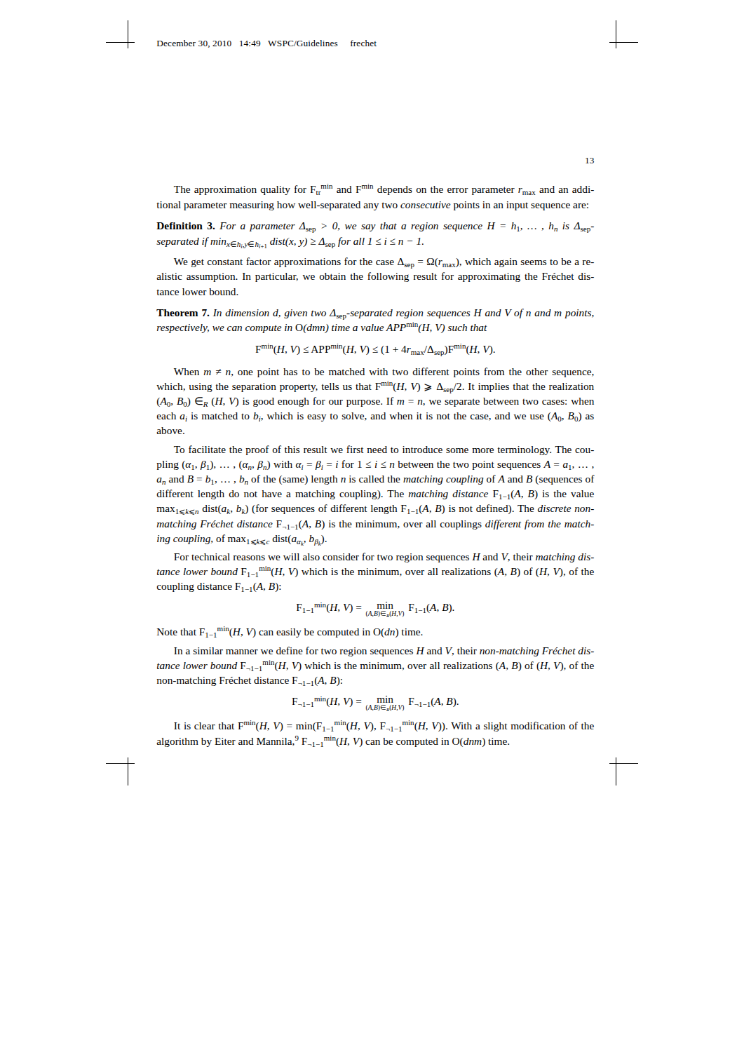December 30, 2010 14:49 WSPC/Guidelines frechet
13
The approximation quality for Ftrmin and Fmin depends on the error parameter rmax and an additional parameter measuring how well-separated any two consecutive points in an input sequence are:
Definition 3. For a parameter Δsep > 0, we say that a region sequence H = h1, … , hn is Δsep-separated if minx∈hi,y∈hi+1 dist(x, y) ≥ Δsep for all 1 ≤ i ≤ n − 1.
We get constant factor approximations for the case Δsep = Ω(rmax), which again seems to be a realistic assumption. In particular, we obtain the following result for approximating the Fréchet distance lower bound.
Theorem 7. In dimension d, given two Δsep-separated region sequences H and V of n and m points, respectively, we can compute in O(dmn) time a value APPmin(H, V) such that
Fmin(H, V) ≤ APPmin(H, V) ≤ (1 + 4rmax/Δsep)Fmin(H, V).
When m ≠ n, one point has to be matched with two different points from the other sequence, which, using the separation property, tells us that Fmin(H, V) ⩾ Δsep/2. It implies that the realization (A0, B0) ∈R (H, V) is good enough for our purpose. If m = n, we separate between two cases: when each ai is matched to bi, which is easy to solve, and when it is not the case, and we use (A0, B0) as above.
To facilitate the proof of this result we first need to introduce some more terminology. The coupling (α1, β1), … , (αn, βn) with αi = βi = i for 1 ≤ i ≤ n between the two point sequences A = a1, … , an and B = b1, … , bn of the (same) length n is called the matching coupling of A and B (sequences of different length do not have a matching coupling). The matching distance F1−1(A, B) is the value max1⩽k⩽n dist(ak, bk) (for sequences of different length F1−1(A, B) is not defined). The discrete non-matching Fréchet distance F¬1−1(A, B) is the minimum, over all couplings different from the matching coupling, of max1⩽k⩽c dist(aαk, bβk).
For technical reasons we will also consider for two region sequences H and V, their matching distance lower bound F1−1min(H, V) which is the minimum, over all realizations (A, B) of (H, V), of the coupling distance F1−1(A, B):
F1−1min(H, V) = min(A,B)∈R(H,V) F1−1(A, B).
Note that F1−1min(H, V) can easily be computed in O(dn) time.
In a similar manner we define for two region sequences H and V, their non-matching Fréchet distance lower bound F¬1−1min(H, V) which is the minimum, over all realizations (A, B) of (H, V), of the non-matching Fréchet distance F¬1−1(A, B):
F¬1−1min(H, V) = min(A,B)∈R(H,V) F¬1−1(A, B).
It is clear that Fmin(H, V) = min(F1−1min(H, V), F¬1−1min(H, V)). With a slight modification of the algorithm by Eiter and Mannila,9 F¬1−1min(H, V) can be computed in O(dnm) time.